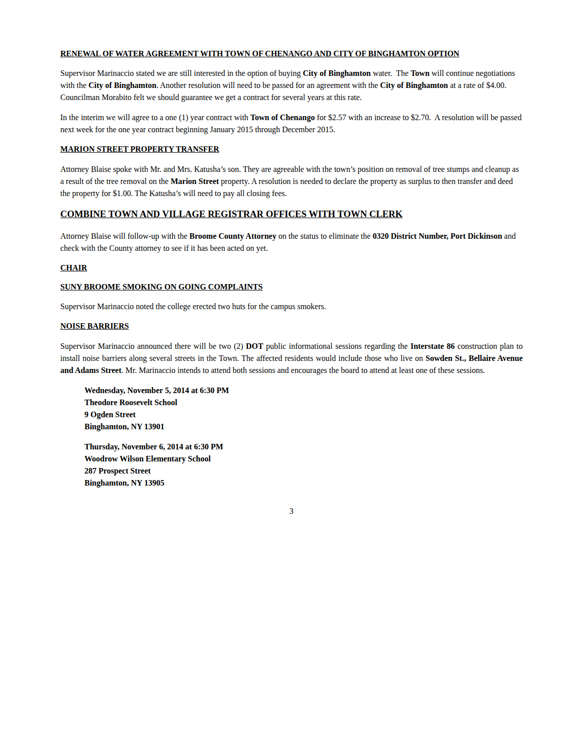RENEWAL OF WATER AGREEMENT WITH TOWN OF CHENANGO AND CITY OF BINGHAMTON OPTION
Supervisor Marinaccio stated we are still interested in the option of buying City of Binghamton water. The Town will continue negotiations with the City of Binghamton. Another resolution will need to be passed for an agreement with the City of Binghamton at a rate of $4.00. Councilman Morabito felt we should guarantee we get a contract for several years at this rate.
In the interim we will agree to a one (1) year contract with Town of Chenango for $2.57 with an increase to $2.70. A resolution will be passed next week for the one year contract beginning January 2015 through December 2015.
MARION STREET PROPERTY TRANSFER
Attorney Blaise spoke with Mr. and Mrs. Katusha’s son. They are agreeable with the town’s position on removal of tree stumps and cleanup as a result of the tree removal on the Marion Street property. A resolution is needed to declare the property as surplus to then transfer and deed the property for $1.00. The Katusha’s will need to pay all closing fees.
COMBINE TOWN AND VILLAGE REGISTRAR OFFICES WITH TOWN CLERK
Attorney Blaise will follow-up with the Broome County Attorney on the status to eliminate the 0320 District Number, Port Dickinson and check with the County attorney to see if it has been acted on yet.
CHAIR
SUNY BROOME SMOKING ON GOING COMPLAINTS
Supervisor Marinaccio noted the college erected two huts for the campus smokers.
NOISE BARRIERS
Supervisor Marinaccio announced there will be two (2) DOT public informational sessions regarding the Interstate 86 construction plan to install noise barriers along several streets in the Town. The affected residents would include those who live on Sowden St., Bellaire Avenue and Adams Street. Mr. Marinaccio intends to attend both sessions and encourages the board to attend at least one of these sessions.
Wednesday, November 5, 2014 at 6:30 PM
Theodore Roosevelt School
9 Ogden Street
Binghamton, NY 13901
Thursday, November 6, 2014 at 6:30 PM
Woodrow Wilson Elementary School
287 Prospect Street
Binghamton, NY 13905
3